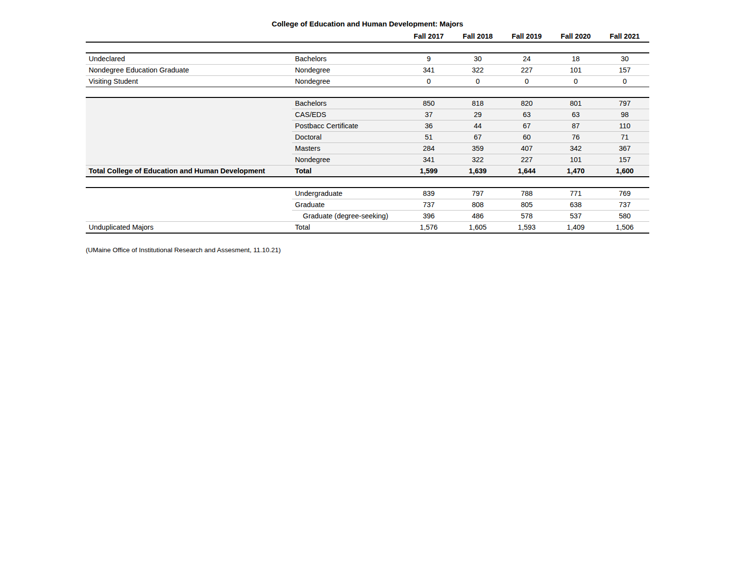College of Education and Human Development: Majors
| | | Fall 2017 | Fall 2018 | Fall 2019 | Fall 2020 | Fall 2021 |
| --- | --- | --- | --- | --- | --- | --- |
| Undeclared | Bachelors | 9 | 30 | 24 | 18 | 30 |
| Nondegree Education Graduate | Nondegree | 341 | 322 | 227 | 101 | 157 |
| Visiting Student | Nondegree | 0 | 0 | 0 | 0 | 0 |
| | Bachelors | 850 | 818 | 820 | 801 | 797 |
| CAS/EDS | 37 | 29 | 63 | 63 | 98 |
| Postbacc Certificate | 36 | 44 | 67 | 87 | 110 |
| Doctoral | 51 | 67 | 60 | 76 | 71 |
| Masters | 284 | 359 | 407 | 342 | 367 |
| Nondegree | 341 | 322 | 227 | 101 | 157 |
| Total College of Education and Human Development | Total | 1,599 | 1,639 | 1,644 | 1,470 | 1,600 |
| | Undergraduate | 839 | 797 | 788 | 771 | 769 |
| Graduate | 737 | 808 | 805 | 638 | 737 |
| Graduate (degree-seeking) | 396 | 486 | 578 | 537 | 580 |
| Unduplicated Majors | Total | 1,576 | 1,605 | 1,593 | 1,409 | 1,506 |
(UMaine Office of Institutional Research and Assesment, 11.10.21)